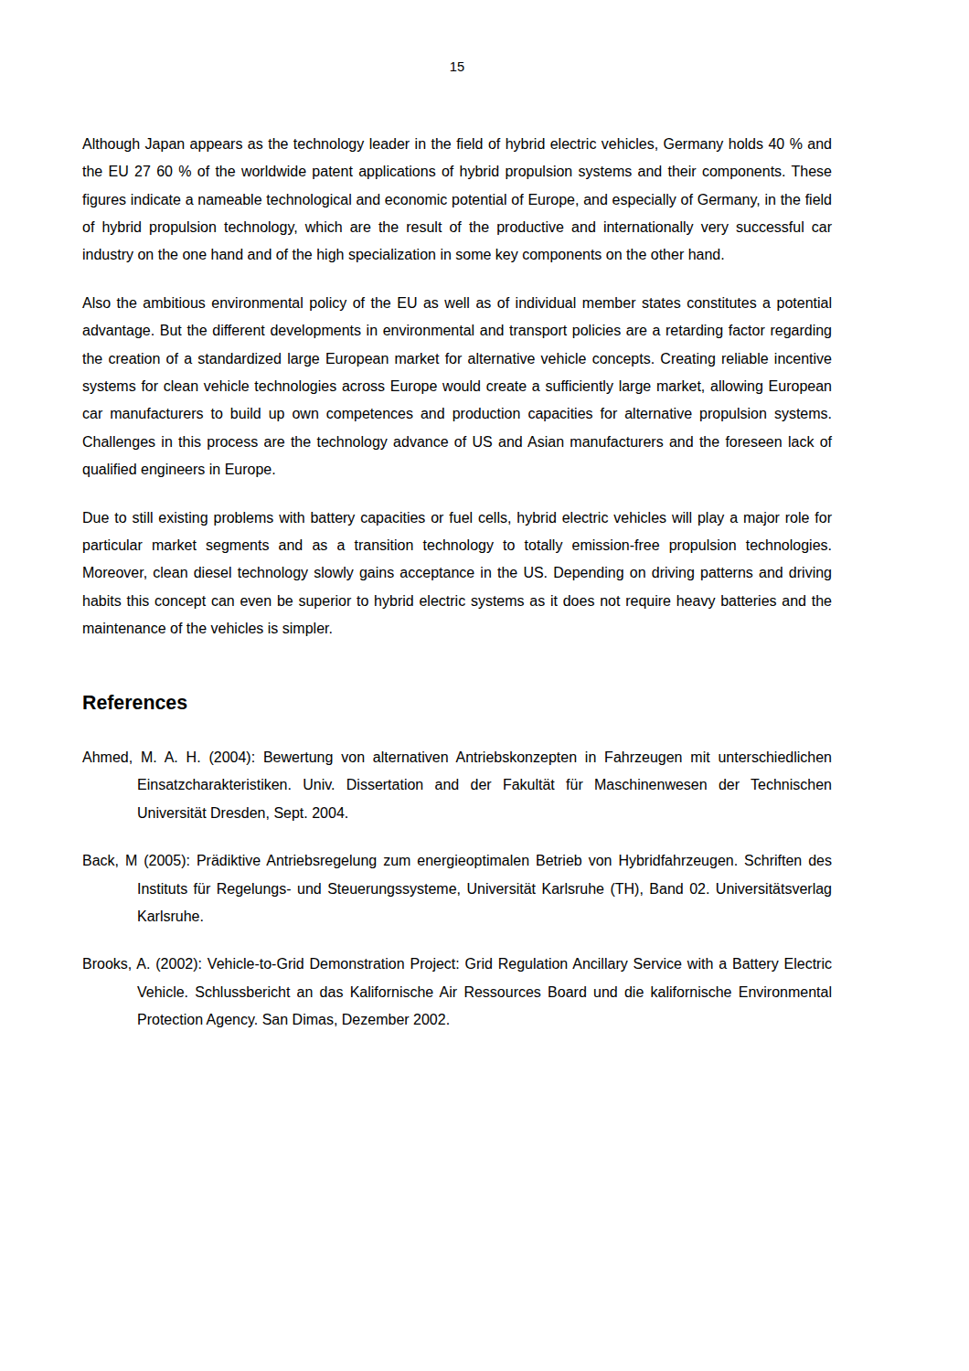15
Although Japan appears as the technology leader in the field of hybrid electric vehicles, Germany holds 40 % and the EU 27 60 % of the worldwide patent applications of hybrid propulsion systems and their components. These figures indicate a nameable technological and economic potential of Europe, and especially of Germany, in the field of hybrid propulsion technology, which are the result of the productive and internationally very successful car industry on the one hand and of the high specialization in some key components on the other hand.
Also the ambitious environmental policy of the EU as well as of individual member states constitutes a potential advantage. But the different developments in environmental and transport policies are a retarding factor regarding the creation of a standardized large European market for alternative vehicle concepts. Creating reliable incentive systems for clean vehicle technologies across Europe would create a sufficiently large market, allowing European car manufacturers to build up own competences and production capacities for alternative propulsion systems. Challenges in this process are the technology advance of US and Asian manufacturers and the foreseen lack of qualified engineers in Europe.
Due to still existing problems with battery capacities or fuel cells, hybrid electric vehicles will play a major role for particular market segments and as a transition technology to totally emission-free propulsion technologies. Moreover, clean diesel technology slowly gains acceptance in the US. Depending on driving patterns and driving habits this concept can even be superior to hybrid electric systems as it does not require heavy batteries and the maintenance of the vehicles is simpler.
References
Ahmed, M. A. H. (2004): Bewertung von alternativen Antriebskonzepten in Fahrzeugen mit unterschiedlichen Einsatzcharakteristiken. Univ. Dissertation and der Fakultät für Maschinenwesen der Technischen Universität Dresden, Sept. 2004.
Back, M (2005): Prädiktive Antriebsregelung zum energieoptimalen Betrieb von Hybridfahrzeugen. Schriften des Instituts für Regelungs- und Steuerungssysteme, Universität Karlsruhe (TH), Band 02. Universitätsverlag Karlsruhe.
Brooks, A. (2002): Vehicle-to-Grid Demonstration Project: Grid Regulation Ancillary Service with a Battery Electric Vehicle. Schlussbericht an das Kalifornische Air Ressources Board und die kalifornische Environmental Protection Agency. San Dimas, Dezember 2002.